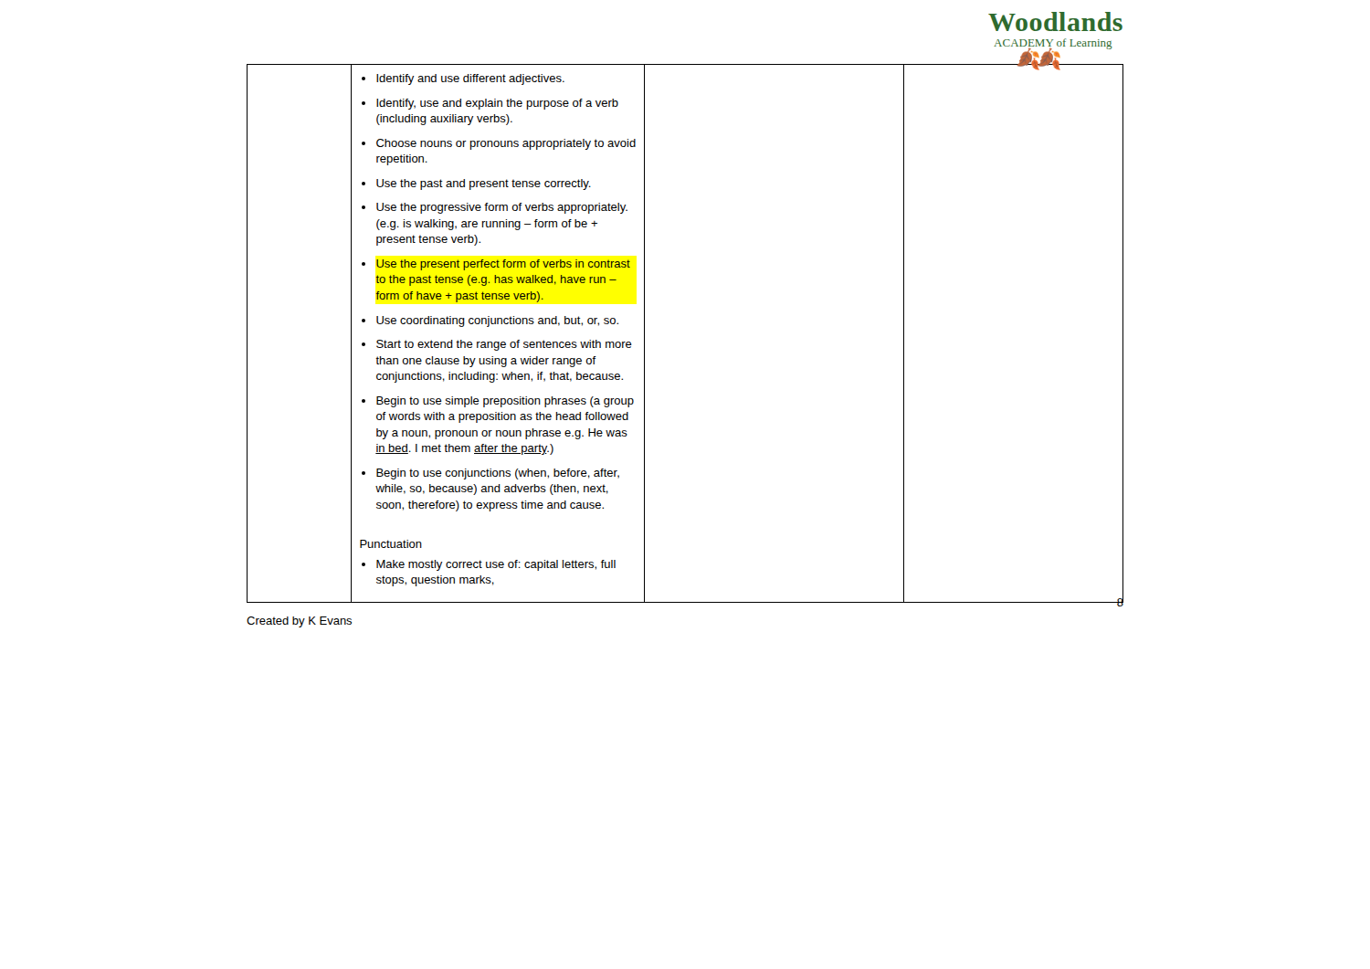Woodlands
ACADEMY of Learning
🍂🍂
| | Identify and use different adjectives. Identify, use and explain the purpose of a verb (including auxiliary verbs). Choose nouns or pronouns appropriately to avoid repetition. Use the past and present tense correctly. Use the progressive form of verbs appropriately. (e.g. is walking, are running – form of be + present tense verb). Use the present perfect form of verbs in contrast to the past tense (e.g. has walked, have run – form of have + past tense verb). Use coordinating conjunctions and, but, or, so. Start to extend the range of sentences with more than one clause by using a wider range of conjunctions, including: when, if, that, because. Begin to use simple preposition phrases (a group of words with a preposition as the head followed by a noun, pronoun or noun phrase e.g. He was in bed . I met them after the party .) Begin to use conjunctions (when, before, after, while, so, because) and adverbs (then, next, soon, therefore) to express time and cause. Punctuation Make mostly correct use of: capital letters, full stops, question marks, | | |
Created by K Evans 8